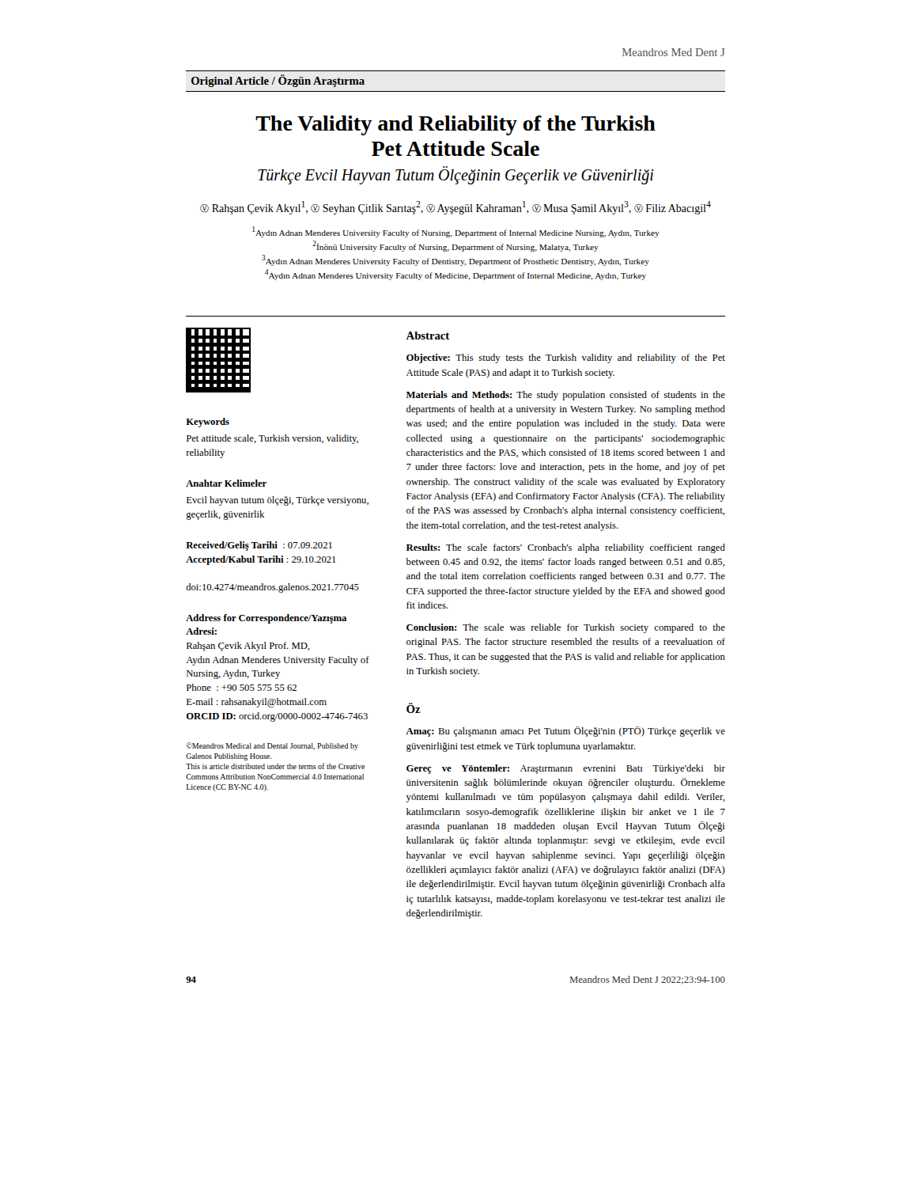Meandros Med Dent J
Original Article / Özgün Araştırma
The Validity and Reliability of the Turkish
Pet Attitude Scale
Türkçe Evcil Hayvan Tutum Ölçeğinin Geçerlik ve Güvenirliği
Ⓥ Rahşan Çevik Akyıl1, Ⓥ Seyhan Çitlik Sarıtaş2, Ⓥ Ayşegül Kahraman1, Ⓥ Musa Şamil Akyıl3, Ⓥ Filiz Abacıgil4
1Aydın Adnan Menderes University Faculty of Nursing, Department of Internal Medicine Nursing, Aydın, Turkey
2İnönü University Faculty of Nursing, Department of Nursing, Malatya, Turkey
3Aydın Adnan Menderes University Faculty of Dentistry, Department of Prosthetic Dentistry, Aydın, Turkey
4Aydın Adnan Menderes University Faculty of Medicine, Department of Internal Medicine, Aydın, Turkey
Keywords
Pet attitude scale, Turkish version, validity, reliability
Anahtar Kelimeler
Evcil hayvan tutum ölçeği, Türkçe versiyonu, geçerlik, güvenirlik
Received/Geliş Tarihi : 07.09.2021
Accepted/Kabul Tarihi : 29.10.2021
doi:10.4274/meandros.galenos.2021.77045
Address for Correspondence/Yazışma Adresi:
Rahşan Çevik Akyıl Prof. MD,
Aydın Adnan Menderes University Faculty of Nursing, Aydın, Turkey
Phone : +90 505 575 55 62
E-mail : rahsanakyil@hotmail.com
ORCID ID: orcid.org/0000-0002-4746-7463
©Meandros Medical and Dental Journal, Published by Galenos Publishing House.
This is article distributed under the terms of the Creative Commons Attribution NonCommercial 4.0 International Licence (CC BY-NC 4.0).
Abstract
Objective: This study tests the Turkish validity and reliability of the Pet Attitude Scale (PAS) and adapt it to Turkish society.
Materials and Methods: The study population consisted of students in the departments of health at a university in Western Turkey. No sampling method was used; and the entire population was included in the study. Data were collected using a questionnaire on the participants' sociodemographic characteristics and the PAS, which consisted of 18 items scored between 1 and 7 under three factors: love and interaction, pets in the home, and joy of pet ownership. The construct validity of the scale was evaluated by Exploratory Factor Analysis (EFA) and Confirmatory Factor Analysis (CFA). The reliability of the PAS was assessed by Cronbach's alpha internal consistency coefficient, the item-total correlation, and the test-retest analysis.
Results: The scale factors' Cronbach's alpha reliability coefficient ranged between 0.45 and 0.92, the items' factor loads ranged between 0.51 and 0.85, and the total item correlation coefficients ranged between 0.31 and 0.77. The CFA supported the three-factor structure yielded by the EFA and showed good fit indices.
Conclusion: The scale was reliable for Turkish society compared to the original PAS. The factor structure resembled the results of a reevaluation of PAS. Thus, it can be suggested that the PAS is valid and reliable for application in Turkish society.
Öz
Amaç: Bu çalışmanın amacı Pet Tutum Ölçeği'nin (PTÖ) Türkçe geçerlik ve güvenirliğini test etmek ve Türk toplumuna uyarlamaktır.
Gereç ve Yöntemler: Araştırmanın evrenini Batı Türkiye'deki bir üniversitenin sağlık bölümlerinde okuyan öğrenciler oluşturdu. Örnekleme yöntemi kullanılmadı ve tüm popülasyon çalışmaya dahil edildi. Veriler, katılımcıların sosyo-demografik özelliklerine ilişkin bir anket ve 1 ile 7 arasında puanlanan 18 maddeden oluşan Evcil Hayvan Tutum Ölçeği kullanılarak üç faktör altında toplanmıştır: sevgi ve etkileşim, evde evcil hayvanlar ve evcil hayvan sahiplenme sevinci. Yapı geçerliliği ölçeğin özellikleri açımlayıcı faktör analizi (AFA) ve doğrulayıcı faktör analizi (DFA) ile değerlendirilmiştir. Evcil hayvan tutum ölçeğinin güvenirliği Cronbach alfa iç tutarlılık katsayısı, madde-toplam korelasyonu ve test-tekrar test analizi ile değerlendirilmiştir.
94
Meandros Med Dent J 2022;23:94-100